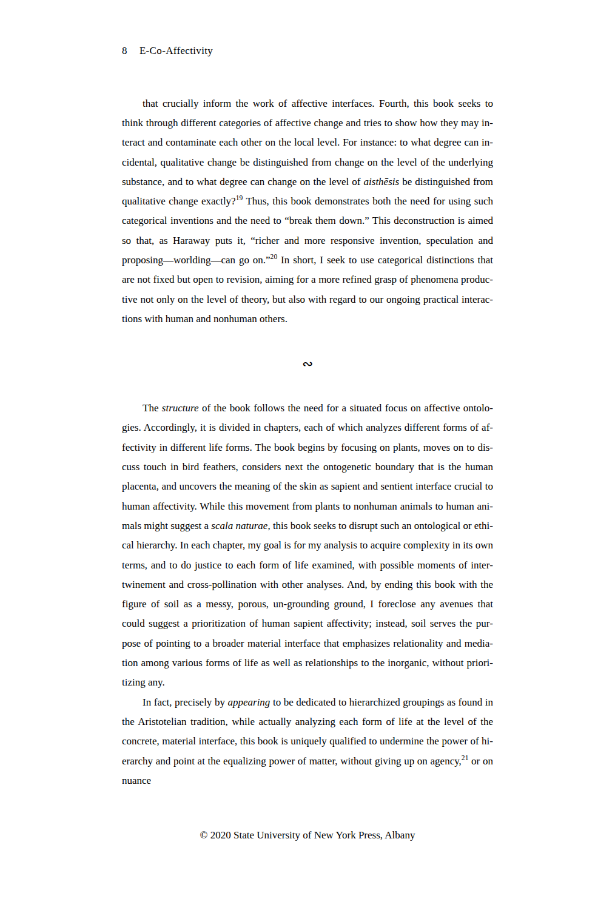8 E-Co-Affectivity
that crucially inform the work of affective interfaces. Fourth, this book seeks to think through different categories of affective change and tries to show how they may interact and contaminate each other on the local level. For instance: to what degree can incidental, qualitative change be distinguished from change on the level of the underlying substance, and to what degree can change on the level of aisthēsis be distinguished from qualitative change exactly?19 Thus, this book demonstrates both the need for using such categorical inventions and the need to “break them down.” This deconstruction is aimed so that, as Haraway puts it, “richer and more responsive invention, speculation and proposing—worlding—can go on.”20 In short, I seek to use categorical distinctions that are not fixed but open to revision, aiming for a more refined grasp of phenomena productive not only on the level of theory, but also with regard to our ongoing practical interactions with human and nonhuman others.
∾
The structure of the book follows the need for a situated focus on affective ontologies. Accordingly, it is divided in chapters, each of which analyzes different forms of affectivity in different life forms. The book begins by focusing on plants, moves on to discuss touch in bird feathers, considers next the ontogenetic boundary that is the human placenta, and uncovers the meaning of the skin as sapient and sentient interface crucial to human affectivity. While this movement from plants to nonhuman animals to human animals might suggest a scala naturae, this book seeks to disrupt such an ontological or ethical hierarchy. In each chapter, my goal is for my analysis to acquire complexity in its own terms, and to do justice to each form of life examined, with possible moments of intertwinement and cross-pollination with other analyses. And, by ending this book with the figure of soil as a messy, porous, un-grounding ground, I foreclose any avenues that could suggest a prioritization of human sapient affectivity; instead, soil serves the purpose of pointing to a broader material interface that emphasizes relationality and mediation among various forms of life as well as relationships to the inorganic, without prioritizing any.
In fact, precisely by appearing to be dedicated to hierarchized groupings as found in the Aristotelian tradition, while actually analyzing each form of life at the level of the concrete, material interface, this book is uniquely qualified to undermine the power of hierarchy and point at the equalizing power of matter, without giving up on agency,21 or on nuance
© 2020 State University of New York Press, Albany